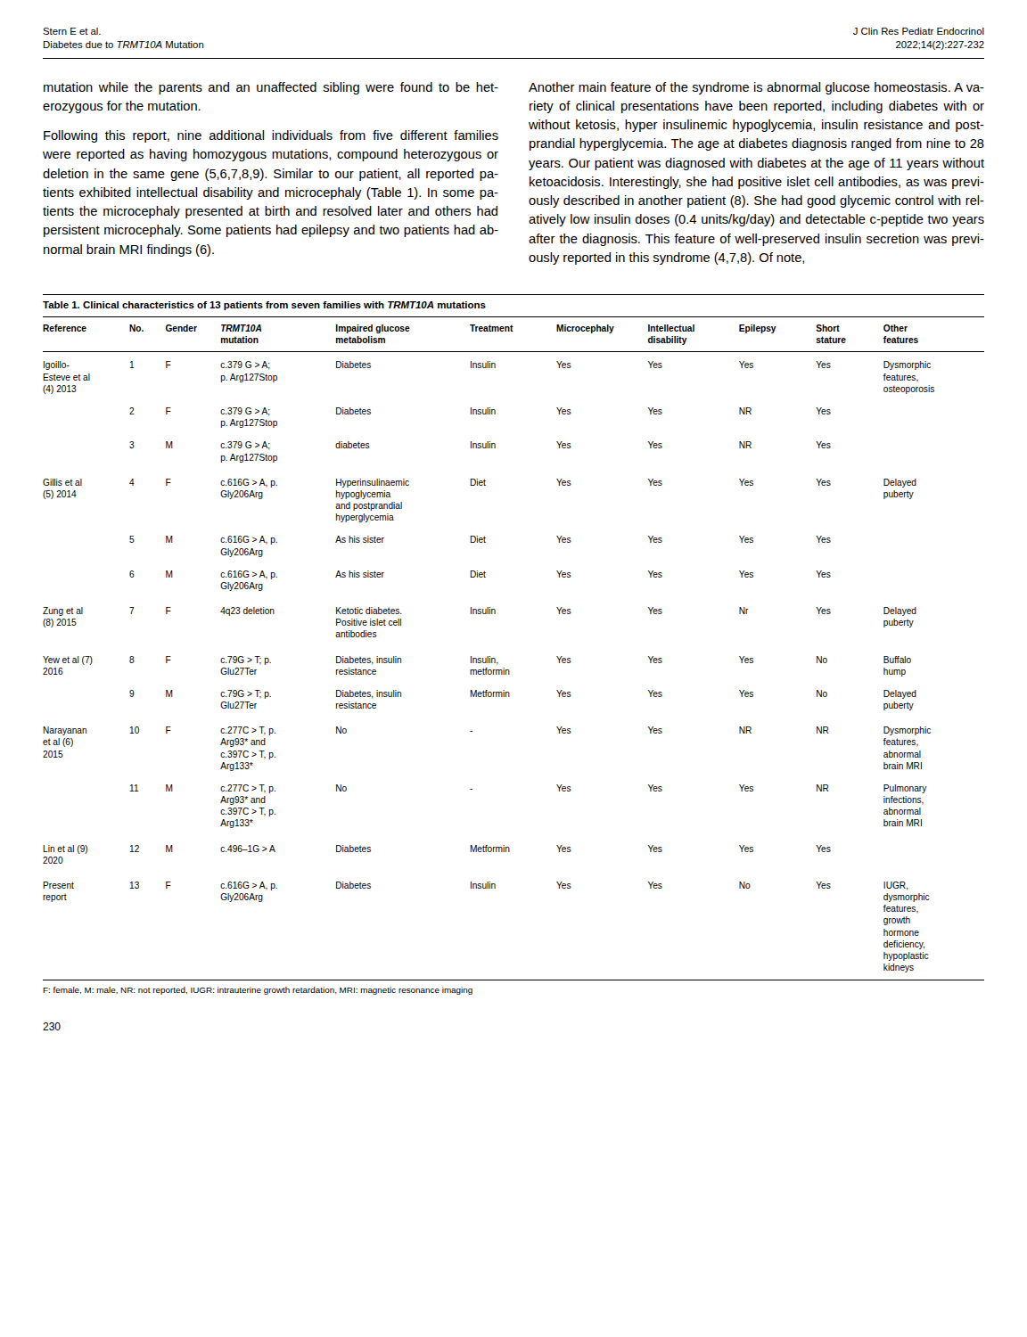Stern E et al.
Diabetes due to TRMT10A Mutation
J Clin Res Pediatr Endocrinol
2022;14(2):227-232
mutation while the parents and an unaffected sibling were found to be heterozygous for the mutation.
Following this report, nine additional individuals from five different families were reported as having homozygous mutations, compound heterozygous or deletion in the same gene (5,6,7,8,9). Similar to our patient, all reported patients exhibited intellectual disability and microcephaly (Table 1). In some patients the microcephaly presented at birth and resolved later and others had persistent microcephaly. Some patients had epilepsy and two patients had abnormal brain MRI findings (6).
Another main feature of the syndrome is abnormal glucose homeostasis. A variety of clinical presentations have been reported, including diabetes with or without ketosis, hyper insulinemic hypoglycemia, insulin resistance and postprandial hyperglycemia. The age at diabetes diagnosis ranged from nine to 28 years. Our patient was diagnosed with diabetes at the age of 11 years without ketoacidosis. Interestingly, she had positive islet cell antibodies, as was previously described in another patient (8). She had good glycemic control with relatively low insulin doses (0.4 units/kg/day) and detectable c-peptide two years after the diagnosis. This feature of well-preserved insulin secretion was previously reported in this syndrome (4,7,8). Of note,
Table 1. Clinical characteristics of 13 patients from seven families with TRMT10A mutations
| Reference | No. | Gender | TRMT10A mutation | Impaired glucose metabolism | Treatment | Microcephaly | Intellectual disability | Epilepsy | Short stature | Other features |
| --- | --- | --- | --- | --- | --- | --- | --- | --- | --- | --- |
| Igoillo- Esteve et al (4) 2013 | 1 | F | c.379 G > A; p. Arg127Stop | Diabetes | Insulin | Yes | Yes | Yes | Yes | Dysmorphic features, osteoporosis |
| | 2 | F | c.379 G > A; p. Arg127Stop | Diabetes | Insulin | Yes | Yes | NR | Yes | |
| | 3 | M | c.379 G > A; p. Arg127Stop | diabetes | Insulin | Yes | Yes | NR | Yes | |
| Gillis et al (5) 2014 | 4 | F | c.616G > A, p. Gly206Arg | Hyperinsulinaemic hypoglycemia and postprandial hyperglycemia | Diet | Yes | Yes | Yes | Yes | Delayed puberty |
| | 5 | M | c.616G > A, p. Gly206Arg | As his sister | Diet | Yes | Yes | Yes | Yes | |
| | 6 | M | c.616G > A, p. Gly206Arg | As his sister | Diet | Yes | Yes | Yes | Yes | |
| Zung et al (8) 2015 | 7 | F | 4q23 deletion | Ketotic diabetes. Positive islet cell antibodies | Insulin | Yes | Yes | Nr | Yes | Delayed puberty |
| Yew et al (7) 2016 | 8 | F | c.79G > T; p. Glu27Ter | Diabetes, insulin resistance | Insulin, metformin | Yes | Yes | Yes | No | Buffalo hump |
| | 9 | M | c.79G > T; p. Glu27Ter | Diabetes, insulin resistance | Metformin | Yes | Yes | Yes | No | Delayed puberty |
| Narayanan et al (6) 2015 | 10 | F | c.277C > T, p. Arg93* and c.397C > T, p. Arg133* | No | - | Yes | Yes | NR | NR | Dysmorphic features, abnormal brain MRI |
| | 11 | M | c.277C > T, p. Arg93* and c.397C > T, p. Arg133* | No | - | Yes | Yes | Yes | NR | Pulmonary infections, abnormal brain MRI |
| Lin et al (9) 2020 | 12 | M | c.496–1G > A | Diabetes | Metformin | Yes | Yes | Yes | Yes | |
| Present report | 13 | F | c.616G > A, p. Gly206Arg | Diabetes | Insulin | Yes | Yes | No | Yes | IUGR, dysmorphic features, growth hormone deficiency, hypoplastic kidneys |
F: female, M: male, NR: not reported, IUGR: intrauterine growth retardation, MRI: magnetic resonance imaging
230